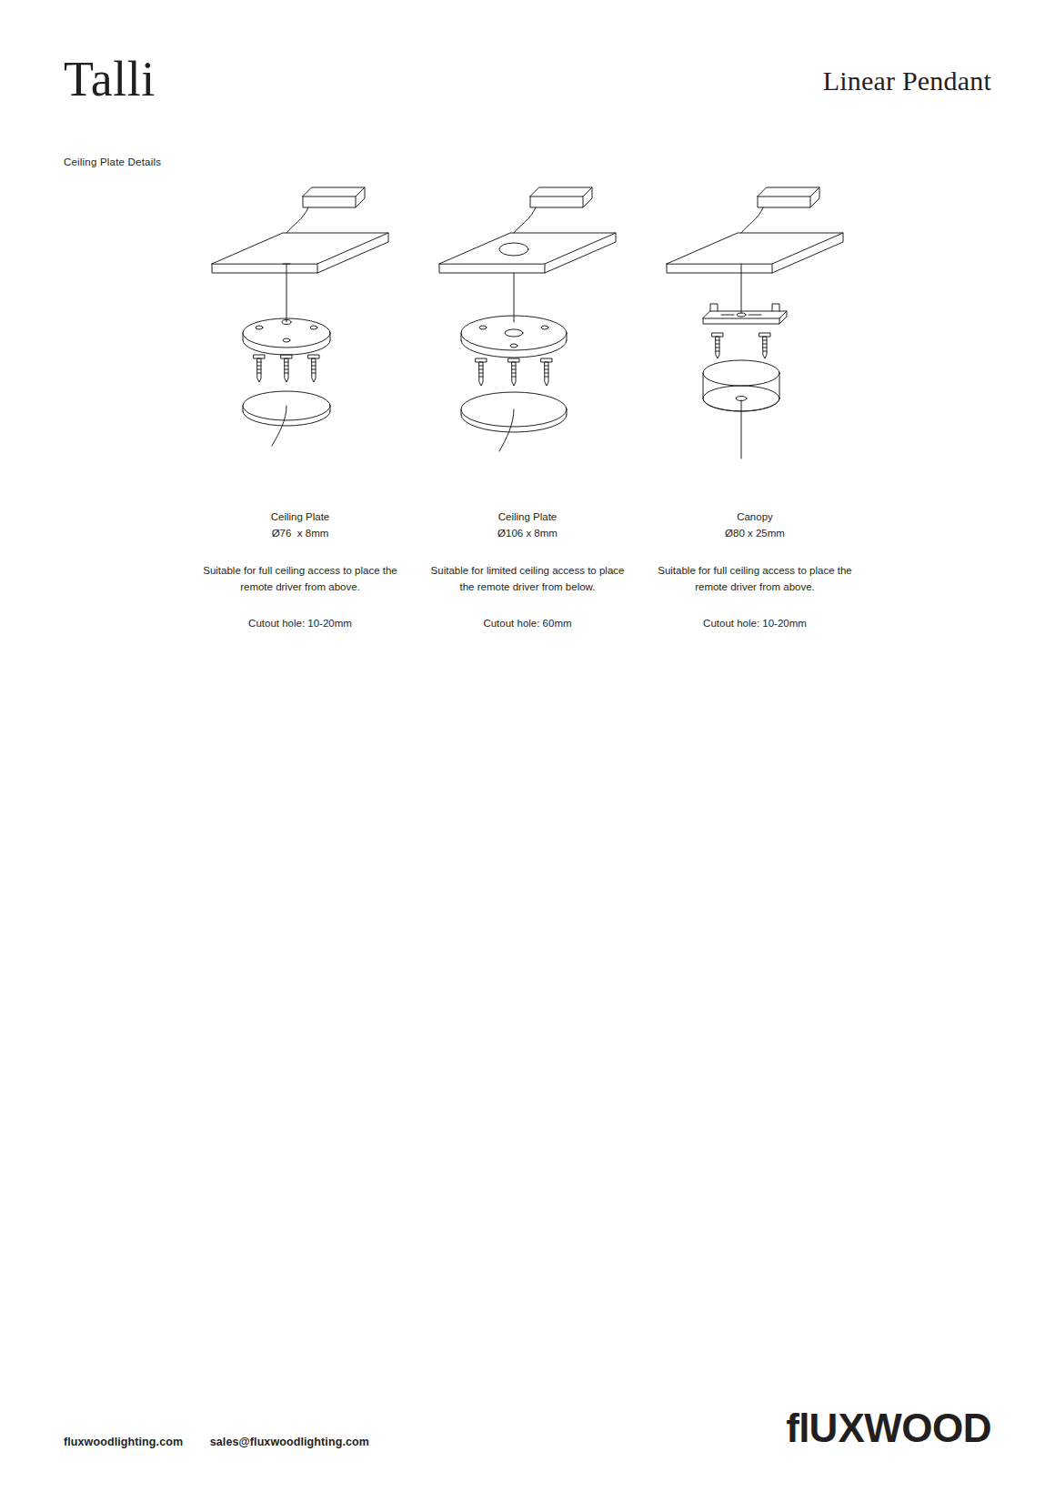Talli
Linear Pendant
Ceiling Plate Details
Ceiling Plate
Ø76 x 8mm
Suitable for full ceiling access to place the remote driver from above.
Cutout hole: 10-20mm
Ceiling Plate
Ø106 x 8mm
Suitable for limited ceiling access to place the remote driver from below.
Cutout hole: 60mm
Canopy
Ø80 x 25mm
Suitable for full ceiling access to place the remote driver from above.
Cutout hole: 10-20mm
fluxwoodlighting.com sales@fluxwoodlighting.com
flUXWOOD